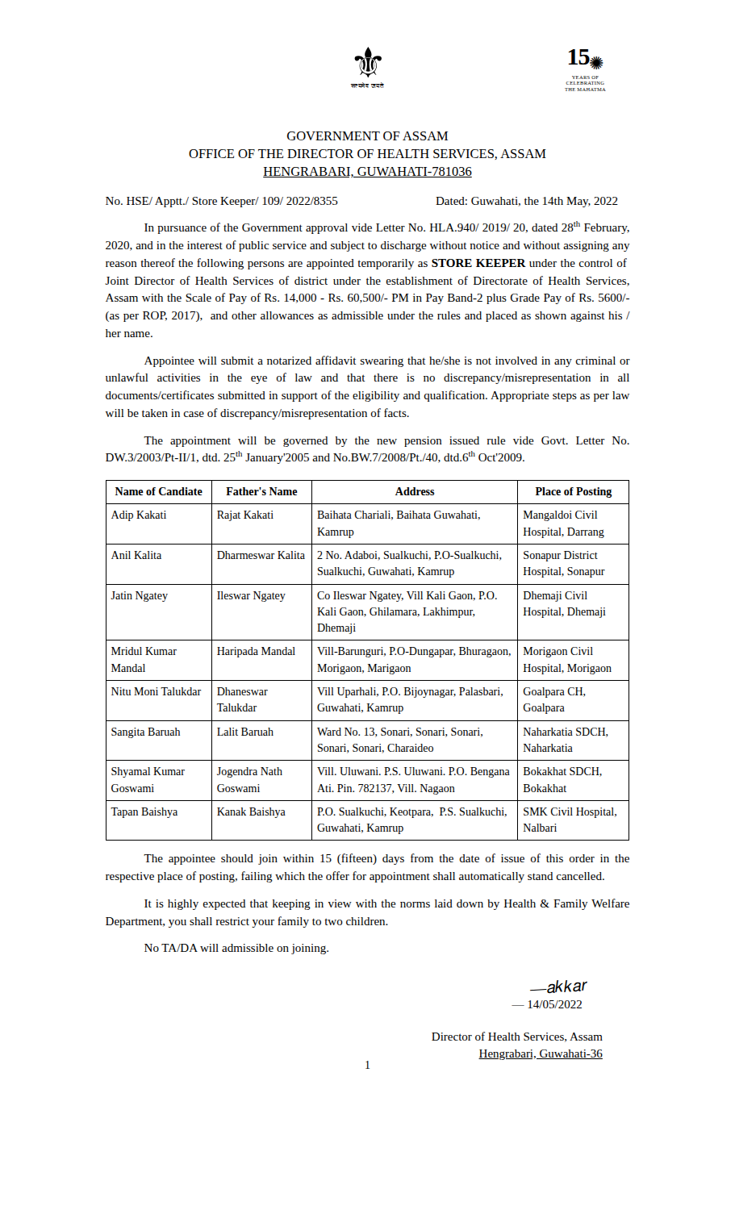⚜
सत्यमेव जयते
15✺
Years of
Celebrating
the Mahatma
GOVERNMENT OF ASSAM
OFFICE OF THE DIRECTOR OF HEALTH SERVICES, ASSAM
HENGRABARI, GUWAHATI-781036
No. HSE/ Apptt./ Store Keeper/ 109/ 2022/8355
Dated: Guwahati, the 14th May, 2022
In pursuance of the Government approval vide Letter No. HLA.940/ 2019/ 20, dated 28th February, 2020, and in the interest of public service and subject to discharge without notice and without assigning any reason thereof the following persons are appointed temporarily as STORE KEEPER under the control of Joint Director of Health Services of district under the establishment of Directorate of Health Services, Assam with the Scale of Pay of Rs. 14,000 - Rs. 60,500/- PM in Pay Band-2 plus Grade Pay of Rs. 5600/- (as per ROP, 2017), and other allowances as admissible under the rules and placed as shown against his / her name.
Appointee will submit a notarized affidavit swearing that he/she is not involved in any criminal or unlawful activities in the eye of law and that there is no discrepancy/misrepresentation in all documents/certificates submitted in support of the eligibility and qualification. Appropriate steps as per law will be taken in case of discrepancy/misrepresentation of facts.
The appointment will be governed by the new pension issued rule vide Govt. Letter No. DW.3/2003/Pt-II/1, dtd. 25th January'2005 and No.BW.7/2008/Pt./40, dtd.6th Oct'2009.
| Name of Candiate | Father's Name | Address | Place of Posting |
| --- | --- | --- | --- |
| Adip Kakati | Rajat Kakati | Baihata Chariali, Baihata Guwahati, Kamrup | Mangaldoi Civil Hospital, Darrang |
| Anil Kalita | Dharmeswar Kalita | 2 No. Adaboi, Sualkuchi, P.O-Sualkuchi, Sualkuchi, Guwahati, Kamrup | Sonapur District Hospital, Sonapur |
| Jatin Ngatey | Ileswar Ngatey | Co Ileswar Ngatey, Vill Kali Gaon, P.O. Kali Gaon, Ghilamara, Lakhimpur, Dhemaji | Dhemaji Civil Hospital, Dhemaji |
| Mridul Kumar Mandal | Haripada Mandal | Vill-Barunguri, P.O-Dungapar, Bhuragaon, Morigaon, Marigaon | Morigaon Civil Hospital, Morigaon |
| Nitu Moni Talukdar | Dhaneswar Talukdar | Vill Uparhali, P.O. Bijoynagar, Palasbari, Guwahati, Kamrup | Goalpara CH, Goalpara |
| Sangita Baruah | Lalit Baruah | Ward No. 13, Sonari, Sonari, Sonari, Sonari, Sonari, Charaideo | Naharkatia SDCH, Naharkatia |
| Shyamal Kumar Goswami | Jogendra Nath Goswami | Vill. Uluwani. P.S. Uluwani. P.O. Bengana Ati. Pin. 782137, Vill. Nagaon | Bokakhat SDCH, Bokakhat |
| Tapan Baishya | Kanak Baishya | P.O. Sualkuchi, Keotpara, P.S. Sualkuchi, Guwahati, Kamrup | SMK Civil Hospital, Nalbari |
The appointee should join within 15 (fifteen) days from the date of issue of this order in the respective place of posting, failing which the offer for appointment shall automatically stand cancelled.
It is highly expected that keeping in view with the norms laid down by Health & Family Welfare Department, you shall restrict your family to two children.
No TA/DA will admissible on joining.
—𝑎𝑘𝑘𝑎𝑟 — 14/05/2022
Director of Health Services, Assam
Hengrabari, Guwahati-36
1